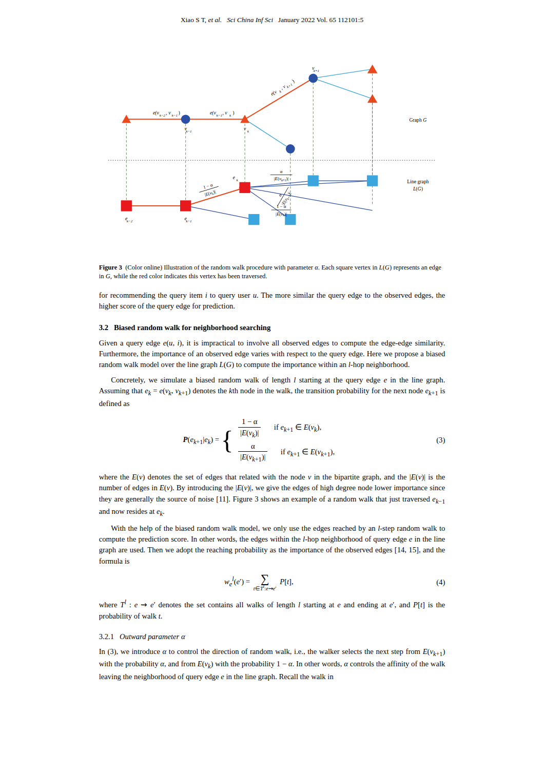Xiao S T, et al. Sci China Inf Sci January 2022 Vol. 65 112101:5
e(v k−2 , v k−1 ) e(v k−1 , v k ) v k−1 v k v k+1 e(v k , v k+1 ) Graph G e k−2 e k−1 e k 1 − α |E(vk)| α |E(vk+1)| α |E(vk+1)| 1 − α |E(vk)| Line graph L(G)
Figure 3 (Color online) Illustration of the random walk procedure with parameter α. Each square vertex in L(G) represents an edge in G, while the red color indicates this vertex has been traversed.
for recommending the query item i to query user u. The more similar the query edge to the observed edges, the higher score of the query edge for prediction.
3.2 Biased random walk for neighborhood searching
Given a query edge e(u, i), it is impractical to involve all observed edges to compute the edge-edge similarity. Furthermore, the importance of an observed edge varies with respect to the query edge. Here we propose a biased random walk model over the line graph L(G) to compute the importance within an l-hop neighborhood.
Concretely, we simulate a biased random walk of length l starting at the query edge e in the line graph. Assuming that ek = e(vk, vk+1) denotes the kth node in the walk, the transition probability for the next node ek+1 is defined as
P(ek+1|ek) = { 1 − α|E(vk)| if ek+1 ∈ E(vk), α|E(vk+1)| if ek+1 ∈ E(vk+1),
(3)
where the E(v) denotes the set of edges that related with the node v in the bipartite graph, and the |E(v)| is the number of edges in E(v). By introducing the |E(v)|, we give the edges of high degree node lower importance since they are generally the source of noise [11]. Figure 3 shows an example of a random walk that just traversed ek−1 and now resides at ek.
With the help of the biased random walk model, we only use the edges reached by an l-step random walk to compute the prediction score. In other words, the edges within the l-hop neighborhood of query edge e in the line graph are used. Then we adopt the reaching probability as the importance of the observed edges [14, 15], and the formula is
wel(e′) = ∑ t∈Tl:e⇝e′ P[t],
(4)
where Tl : e ⇝ e′ denotes the set contains all walks of length l starting at e and ending at e′, and P[t] is the probability of walk t.
3.2.1 Outward parameter α
In (3), we introduce α to control the direction of random walk, i.e., the walker selects the next step from E(vk+1) with the probability α, and from E(vk) with the probability 1 − α. In other words, α controls the affinity of the walk leaving the neighborhood of query edge e in the line graph. Recall the walk in